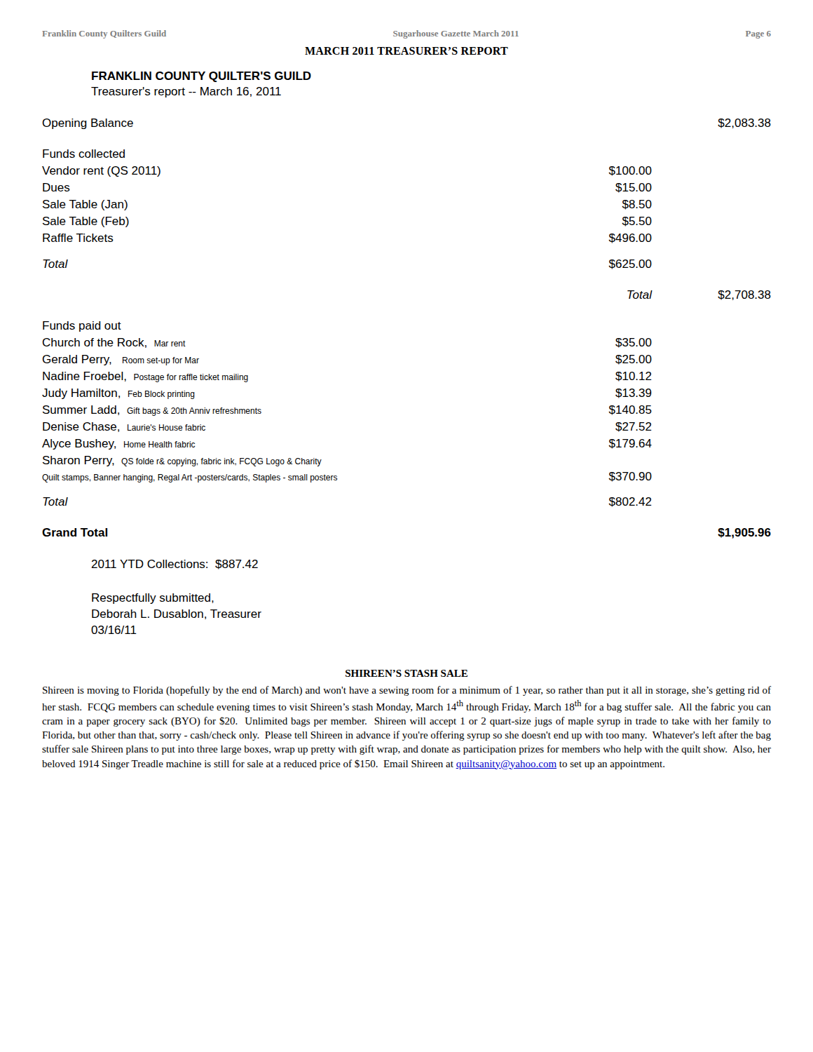Franklin County Quilters Guild Sugarhouse Gazette March 2011 Page 6
MARCH 2011 TREASURER’S REPORT
FRANKLIN COUNTY QUILTER'S GUILD
Treasurer's report -- March 16, 2011
| Opening Balance | | $2,083.38 |
| Funds collected | | |
| Vendor rent (QS 2011) | $100.00 | |
| Dues | $15.00 | |
| Sale Table (Jan) | $8.50 | |
| Sale Table (Feb) | $5.50 | |
| Raffle Tickets | $496.00 | |
| Total | $625.00 | |
| | Total | $2,708.38 |
| Funds paid out | | |
| Church of the Rock, Mar rent | $35.00 | |
| Gerald Perry, Room set-up for Mar | $25.00 | |
| Nadine Froebel, Postage for raffle ticket mailing | $10.12 | |
| Judy Hamilton, Feb Block printing | $13.39 | |
| Summer Ladd, Gift bags & 20th Anniv refreshments | $140.85 | |
| Denise Chase, Laurie's House fabric | $27.52 | |
| Alyce Bushey, Home Health fabric | $179.64 | |
| Sharon Perry, QS folde r& copying, fabric ink, FCQG Logo & Charity Quilt stamps, Banner hanging, Regal Art -posters/cards, Staples - small posters | $370.90 | |
| Total | $802.42 | |
| Grand Total | | $1,905.96 |
2011 YTD Collections: $887.42
Respectfully submitted,
Deborah L. Dusablon, Treasurer
03/16/11
SHIREEN’S STASH SALE
Shireen is moving to Florida (hopefully by the end of March) and won't have a sewing room for a minimum of 1 year, so rather than put it all in storage, she’s getting rid of her stash. FCQG members can schedule evening times to visit Shireen’s stash Monday, March 14th through Friday, March 18th for a bag stuffer sale. All the fabric you can cram in a paper grocery sack (BYO) for $20. Unlimited bags per member. Shireen will accept 1 or 2 quart-size jugs of maple syrup in trade to take with her family to Florida, but other than that, sorry - cash/check only. Please tell Shireen in advance if you're offering syrup so she doesn't end up with too many. Whatever's left after the bag stuffer sale Shireen plans to put into three large boxes, wrap up pretty with gift wrap, and donate as participation prizes for members who help with the quilt show. Also, her beloved 1914 Singer Treadle machine is still for sale at a reduced price of $150. Email Shireen at quiltsanity@yahoo.com to set up an appointment.